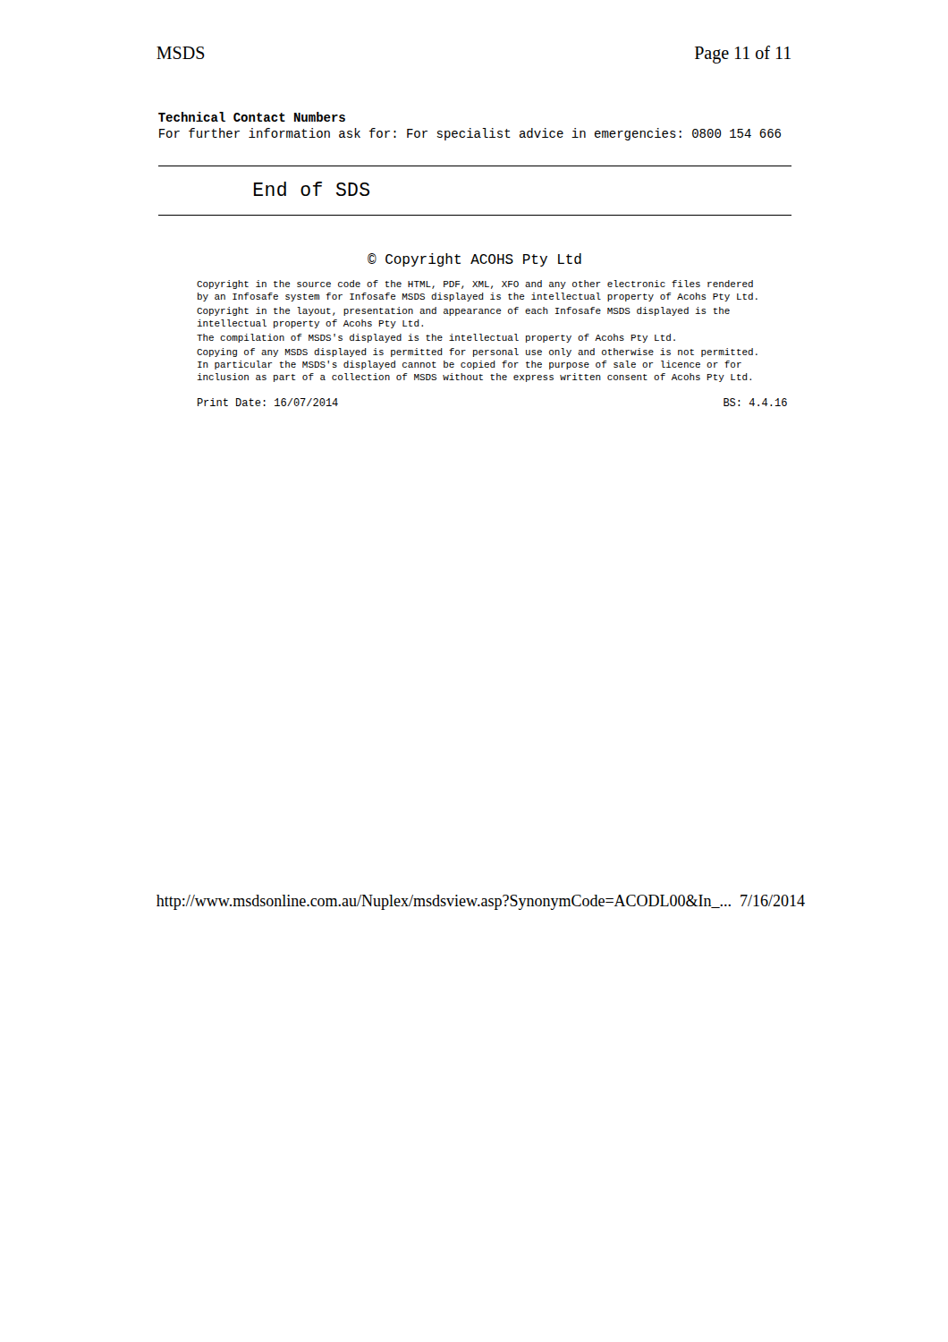MSDS
Page 11 of 11
Technical Contact Numbers
For further information ask for: For specialist advice in emergencies: 0800 154 666
End of SDS
© Copyright ACOHS Pty Ltd
Copyright in the source code of the HTML, PDF, XML, XFO and any other electronic files rendered by an Infosafe system for Infosafe MSDS displayed is the intellectual property of Acohs Pty Ltd.
Copyright in the layout, presentation and appearance of each Infosafe MSDS displayed is the intellectual property of Acohs Pty Ltd.
The compilation of MSDS's displayed is the intellectual property of Acohs Pty Ltd.
Copying of any MSDS displayed is permitted for personal use only and otherwise is not permitted. In particular the MSDS's displayed cannot be copied for the purpose of sale or licence or for inclusion as part of a collection of MSDS without the express written consent of Acohs Pty Ltd.
Print Date: 16/07/2014 BS: 4.4.16
http://www.msdsonline.com.au/Nuplex/msdsview.asp?SynonymCode=ACODL00&In_... 7/16/2014